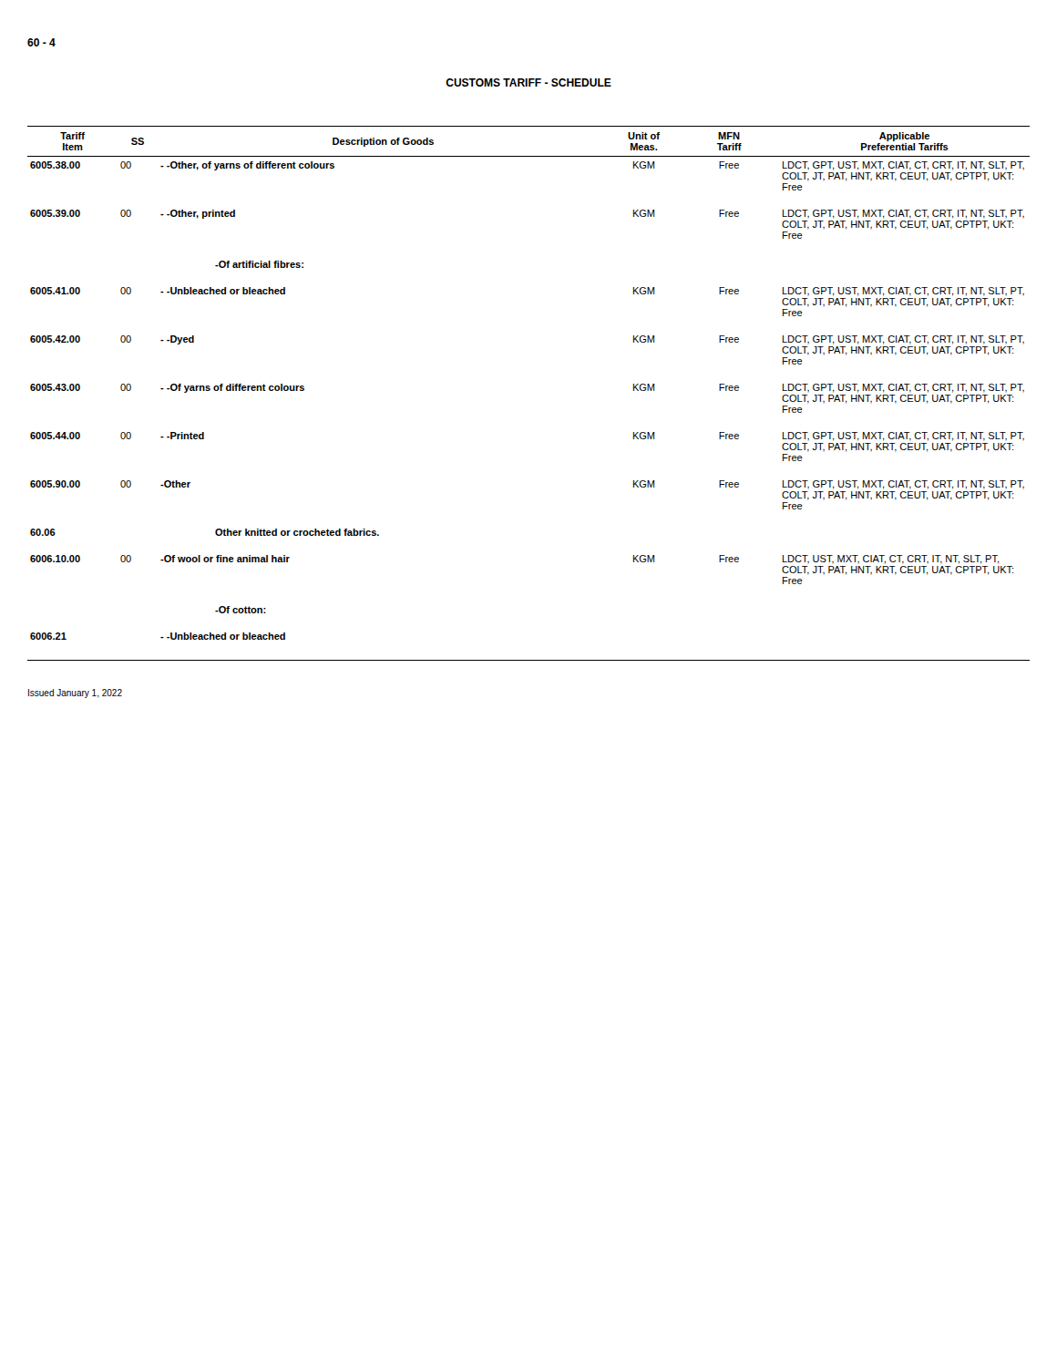60 - 4
CUSTOMS TARIFF - SCHEDULE
| Tariff Item | SS | Description of Goods | Unit of Meas. | MFN Tariff | Applicable Preferential Tariffs |
| --- | --- | --- | --- | --- | --- |
| 6005.38.00 | 00 | - -Other, of yarns of different colours | KGM | Free | LDCT, GPT, UST, MXT, CIAT, CT, CRT, IT, NT, SLT, PT, COLT, JT, PAT, HNT, KRT, CEUT, UAT, CPTPT, UKT: Free |
| 6005.39.00 | 00 | - -Other, printed | KGM | Free | LDCT, GPT, UST, MXT, CIAT, CT, CRT, IT, NT, SLT, PT, COLT, JT, PAT, HNT, KRT, CEUT, UAT, CPTPT, UKT: Free |
| | | -Of artificial fibres: | | | |
| 6005.41.00 | 00 | - -Unbleached or bleached | KGM | Free | LDCT, GPT, UST, MXT, CIAT, CT, CRT, IT, NT, SLT, PT, COLT, JT, PAT, HNT, KRT, CEUT, UAT, CPTPT, UKT: Free |
| 6005.42.00 | 00 | - -Dyed | KGM | Free | LDCT, GPT, UST, MXT, CIAT, CT, CRT, IT, NT, SLT, PT, COLT, JT, PAT, HNT, KRT, CEUT, UAT, CPTPT, UKT: Free |
| 6005.43.00 | 00 | - -Of yarns of different colours | KGM | Free | LDCT, GPT, UST, MXT, CIAT, CT, CRT, IT, NT, SLT, PT, COLT, JT, PAT, HNT, KRT, CEUT, UAT, CPTPT, UKT: Free |
| 6005.44.00 | 00 | - -Printed | KGM | Free | LDCT, GPT, UST, MXT, CIAT, CT, CRT, IT, NT, SLT, PT, COLT, JT, PAT, HNT, KRT, CEUT, UAT, CPTPT, UKT: Free |
| 6005.90.00 | 00 | -Other | KGM | Free | LDCT, GPT, UST, MXT, CIAT, CT, CRT, IT, NT, SLT, PT, COLT, JT, PAT, HNT, KRT, CEUT, UAT, CPTPT, UKT: Free |
| 60.06 | | Other knitted or crocheted fabrics. | | | |
| 6006.10.00 | 00 | -Of wool or fine animal hair | KGM | Free | LDCT, UST, MXT, CIAT, CT, CRT, IT, NT, SLT, PT, COLT, JT, PAT, HNT, KRT, CEUT, UAT, CPTPT, UKT: Free |
| | | -Of cotton: | | | |
| 6006.21 | | - -Unbleached or bleached | | | |
Issued January 1, 2022